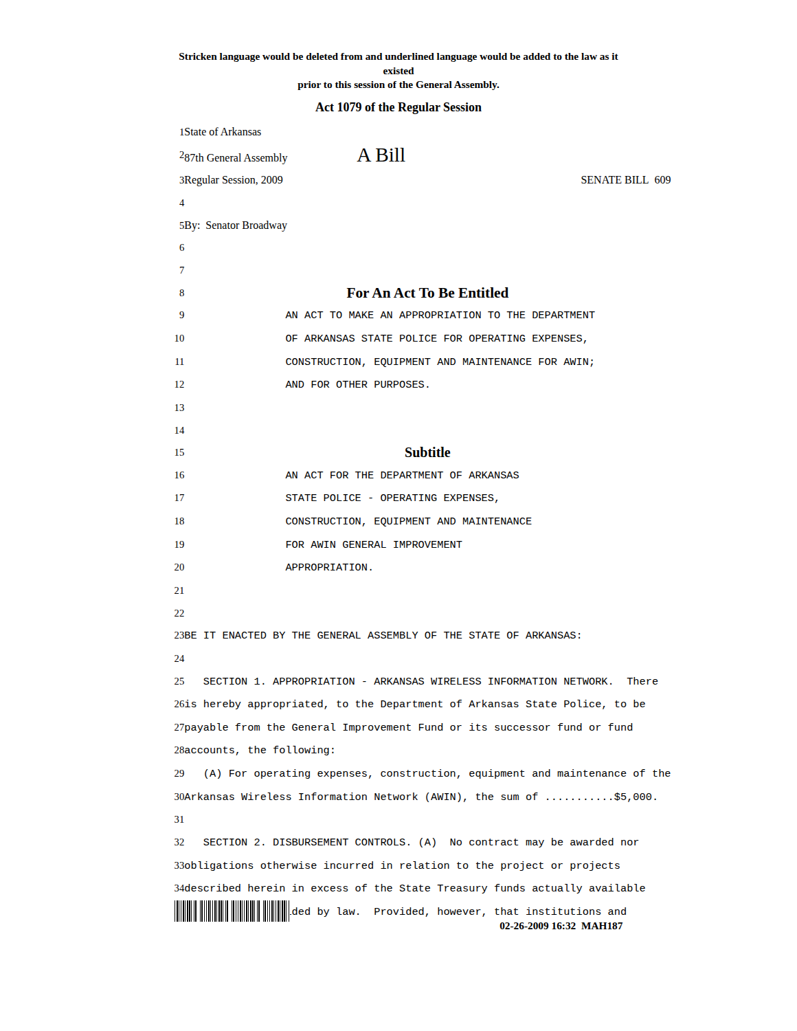Stricken language would be deleted from and underlined language would be added to the law as it existed
prior to this session of the General Assembly.
Act 1079 of the Regular Session
| 1 | State of Arkansas |
| 2 | 87th General Assembly A Bill |
| 3 | Regular Session, 2009 SENATE BILL 609 |
| 4 | |
| 5 | By: Senator Broadway |
| 6 | |
| 7 | |
| 8 | For An Act To Be Entitled |
| 9 | AN ACT TO MAKE AN APPROPRIATION TO THE DEPARTMENT |
| 10 | OF ARKANSAS STATE POLICE FOR OPERATING EXPENSES, |
| 11 | CONSTRUCTION, EQUIPMENT AND MAINTENANCE FOR AWIN; |
| 12 | AND FOR OTHER PURPOSES. |
| 13 | |
| 14 | |
| 15 | Subtitle |
| 16 | AN ACT FOR THE DEPARTMENT OF ARKANSAS |
| 17 | STATE POLICE - OPERATING EXPENSES, |
| 18 | CONSTRUCTION, EQUIPMENT AND MAINTENANCE |
| 19 | FOR AWIN GENERAL IMPROVEMENT |
| 20 | APPROPRIATION. |
| 21 | |
| 22 | |
| 23 | BE IT ENACTED BY THE GENERAL ASSEMBLY OF THE STATE OF ARKANSAS: |
| 24 | |
| 25 | SECTION 1. APPROPRIATION - ARKANSAS WIRELESS INFORMATION NETWORK. There |
| 26 | is hereby appropriated, to the Department of Arkansas State Police, to be |
| 27 | payable from the General Improvement Fund or its successor fund or fund |
| 28 | accounts, the following: |
| 29 | (A) For operating expenses, construction, equipment and maintenance of the |
| 30 | Arkansas Wireless Information Network (AWIN), the sum of ...........$5,000. |
| 31 | |
| 32 | SECTION 2. DISBURSEMENT CONTROLS. (A) No contract may be awarded nor |
| 33 | obligations otherwise incurred in relation to the project or projects |
| 34 | described herein in excess of the State Treasury funds actually available |
| 35 | therefor as provided by law. Provided, however, that institutions and |
02-26-2009 16:32 MAH187